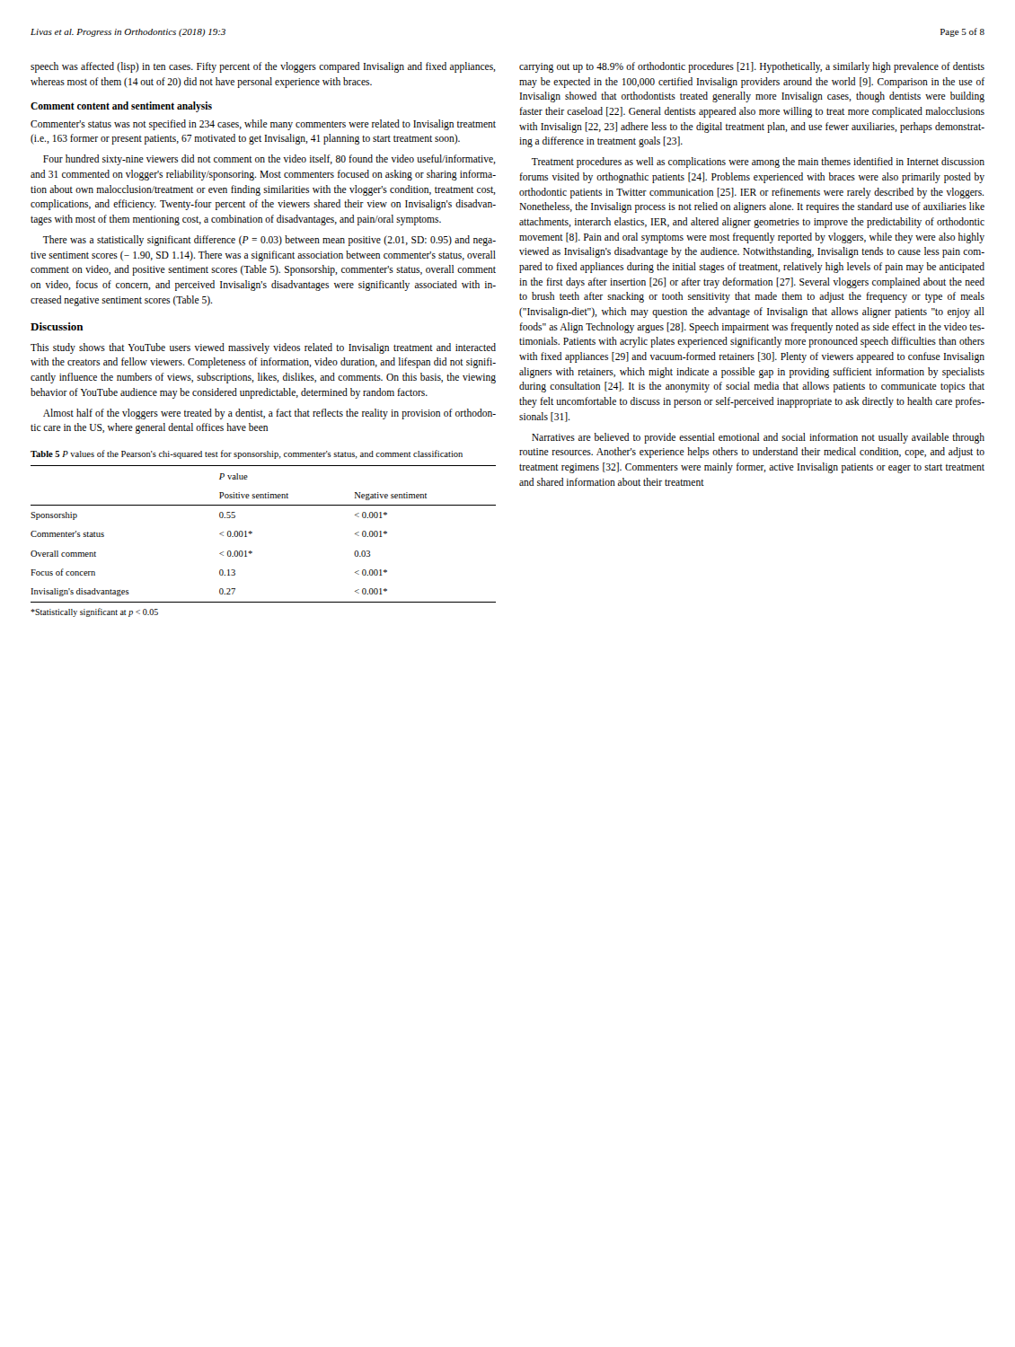Livas et al. Progress in Orthodontics (2018) 19:3
Page 5 of 8
speech was affected (lisp) in ten cases. Fifty percent of the vloggers compared Invisalign and fixed appliances, whereas most of them (14 out of 20) did not have personal experience with braces.
Comment content and sentiment analysis
Commenter's status was not specified in 234 cases, while many commenters were related to Invisalign treatment (i.e., 163 former or present patients, 67 motivated to get Invisalign, 41 planning to start treatment soon).
Four hundred sixty-nine viewers did not comment on the video itself, 80 found the video useful/informative, and 31 commented on vlogger's reliability/sponsoring. Most commenters focused on asking or sharing information about own malocclusion/treatment or even finding similarities with the vlogger's condition, treatment cost, complications, and efficiency. Twenty-four percent of the viewers shared their view on Invisalign's disadvantages with most of them mentioning cost, a combination of disadvantages, and pain/oral symptoms.
There was a statistically significant difference (P = 0.03) between mean positive (2.01, SD: 0.95) and negative sentiment scores (− 1.90, SD 1.14). There was a significant association between commenter's status, overall comment on video, and positive sentiment scores (Table 5). Sponsorship, commenter's status, overall comment on video, focus of concern, and perceived Invisalign's disadvantages were significantly associated with increased negative sentiment scores (Table 5).
Discussion
This study shows that YouTube users viewed massively videos related to Invisalign treatment and interacted with the creators and fellow viewers. Completeness of information, video duration, and lifespan did not significantly influence the numbers of views, subscriptions, likes, dislikes, and comments. On this basis, the viewing behavior of YouTube audience may be considered unpredictable, determined by random factors.
Almost half of the vloggers were treated by a dentist, a fact that reflects the reality in provision of orthodontic care in the US, where general dental offices have been
Table 5 P values of the Pearson's chi-squared test for sponsorship, commenter's status, and comment classification
| | P value |
| --- | --- |
| | Positive sentiment | Negative sentiment |
| Sponsorship | 0.55 | < 0.001* |
| Commenter's status | < 0.001* | < 0.001* |
| Overall comment | < 0.001* | 0.03 |
| Focus of concern | 0.13 | < 0.001* |
| Invisalign's disadvantages | 0.27 | < 0.001* |
*Statistically significant at p < 0.05
carrying out up to 48.9% of orthodontic procedures [21]. Hypothetically, a similarly high prevalence of dentists may be expected in the 100,000 certified Invisalign providers around the world [9]. Comparison in the use of Invisalign showed that orthodontists treated generally more Invisalign cases, though dentists were building faster their caseload [22]. General dentists appeared also more willing to treat more complicated malocclusions with Invisalign [22, 23] adhere less to the digital treatment plan, and use fewer auxiliaries, perhaps demonstrating a difference in treatment goals [23].
Treatment procedures as well as complications were among the main themes identified in Internet discussion forums visited by orthognathic patients [24]. Problems experienced with braces were also primarily posted by orthodontic patients in Twitter communication [25]. IER or refinements were rarely described by the vloggers. Nonetheless, the Invisalign process is not relied on aligners alone. It requires the standard use of auxiliaries like attachments, interarch elastics, IER, and altered aligner geometries to improve the predictability of orthodontic movement [8]. Pain and oral symptoms were most frequently reported by vloggers, while they were also highly viewed as Invisalign's disadvantage by the audience. Notwithstanding, Invisalign tends to cause less pain compared to fixed appliances during the initial stages of treatment, relatively high levels of pain may be anticipated in the first days after insertion [26] or after tray deformation [27]. Several vloggers complained about the need to brush teeth after snacking or tooth sensitivity that made them to adjust the frequency or type of meals ("Invisalign-diet"), which may question the advantage of Invisalign that allows aligner patients "to enjoy all foods" as Align Technology argues [28]. Speech impairment was frequently noted as side effect in the video testimonials. Patients with acrylic plates experienced significantly more pronounced speech difficulties than others with fixed appliances [29] and vacuum-formed retainers [30]. Plenty of viewers appeared to confuse Invisalign aligners with retainers, which might indicate a possible gap in providing sufficient information by specialists during consultation [24]. It is the anonymity of social media that allows patients to communicate topics that they felt uncomfortable to discuss in person or self-perceived inappropriate to ask directly to health care professionals [31].
Narratives are believed to provide essential emotional and social information not usually available through routine resources. Another's experience helps others to understand their medical condition, cope, and adjust to treatment regimens [32]. Commenters were mainly former, active Invisalign patients or eager to start treatment and shared information about their treatment